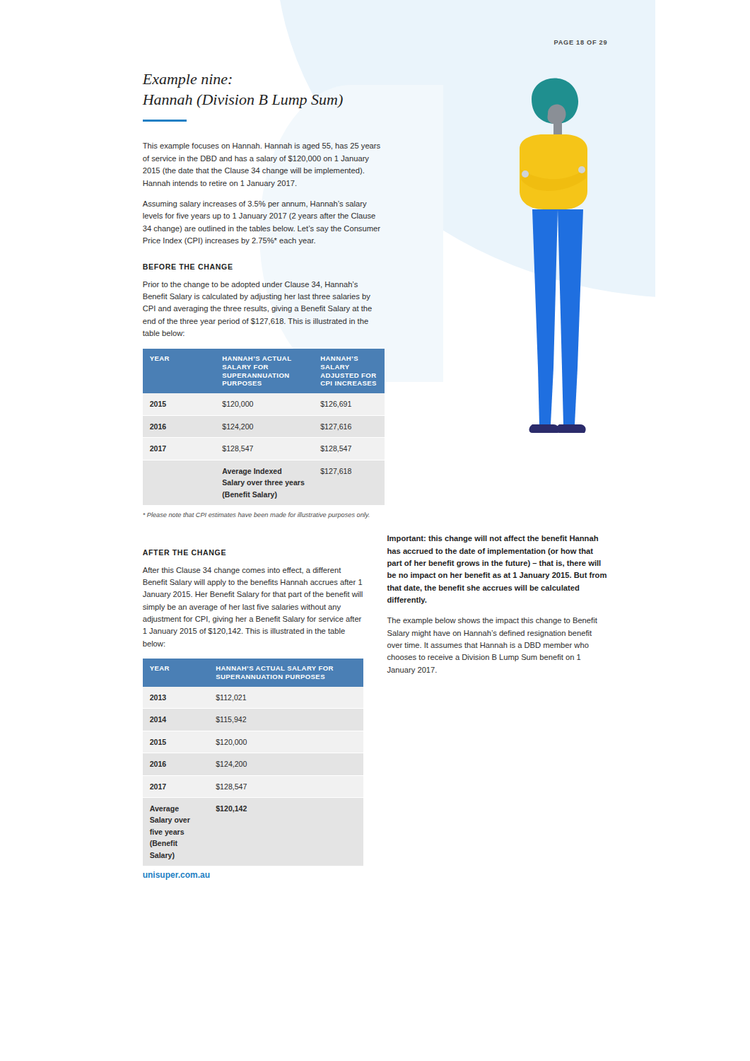PAGE 18 OF 29
Example nine:
Hannah (Division B Lump Sum)
This example focuses on Hannah. Hannah is aged 55, has 25 years of service in the DBD and has a salary of $120,000 on 1 January 2015 (the date that the Clause 34 change will be implemented). Hannah intends to retire on 1 January 2017.
Assuming salary increases of 3.5% per annum, Hannah’s salary levels for five years up to 1 January 2017 (2 years after the Clause 34 change) are outlined in the tables below. Let’s say the Consumer Price Index (CPI) increases by 2.75%* each year.
Before the change
Prior to the change to be adopted under Clause 34, Hannah’s Benefit Salary is calculated by adjusting her last three salaries by CPI and averaging the three results, giving a Benefit Salary at the end of the three year period of $127,618. This is illustrated in the table below:
| Year | Hannah’s actual salary for superannuation purposes | Hannah’s salary adjusted for CPI increases |
| --- | --- | --- |
| 2015 | $120,000 | $126,691 |
| 2016 | $124,200 | $127,616 |
| 2017 | $128,547 | $128,547 |
| | Average Indexed Salary over three years (Benefit Salary) | $127,618 |
* Please note that CPI estimates have been made for illustrative purposes only.
After the change
After this Clause 34 change comes into effect, a different Benefit Salary will apply to the benefits Hannah accrues after 1 January 2015. Her Benefit Salary for that part of the benefit will simply be an average of her last five salaries without any adjustment for CPI, giving her a Benefit Salary for service after 1 January 2015 of $120,142. This is illustrated in the table below:
| Year | Hannah’s actual salary for superannuation purposes |
| --- | --- |
| 2013 | $112,021 |
| 2014 | $115,942 |
| 2015 | $120,000 |
| 2016 | $124,200 |
| 2017 | $128,547 |
| Average Salary over five years (Benefit Salary) | $120,142 |
Important: this change will not affect the benefit Hannah has accrued to the date of implementation (or how that part of her benefit grows in the future) – that is, there will be no impact on her benefit as at 1 January 2015. But from that date, the benefit she accrues will be calculated differently.
The example below shows the impact this change to Benefit Salary might have on Hannah’s defined resignation benefit over time. It assumes that Hannah is a DBD member who chooses to receive a Division B Lump Sum benefit on 1 January 2017.
unisuper.com.au